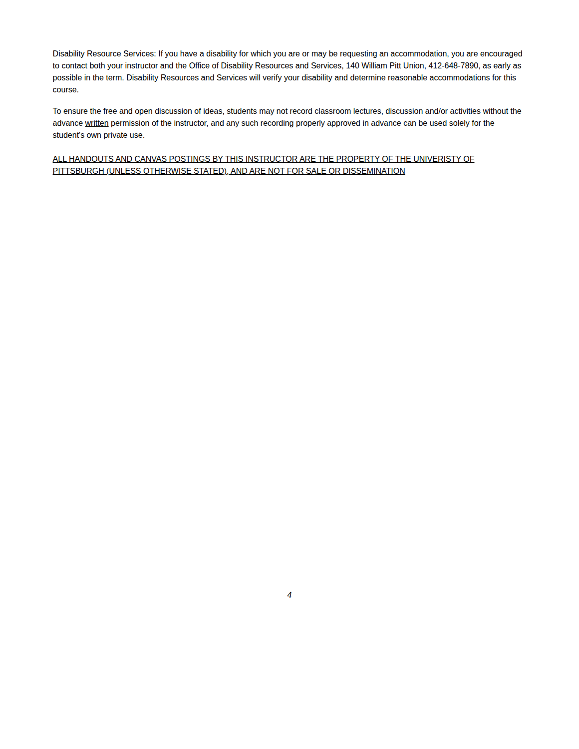Disability Resource Services: If you have a disability for which you are or may be requesting an accommodation, you are encouraged to contact both your instructor and the Office of Disability Resources and Services, 140 William Pitt Union, 412-648-7890, as early as possible in the term. Disability Resources and Services will verify your disability and determine reasonable accommodations for this course.
To ensure the free and open discussion of ideas, students may not record classroom lectures, discussion and/or activities without the advance written permission of the instructor, and any such recording properly approved in advance can be used solely for the student's own private use.
ALL HANDOUTS AND CANVAS POSTINGS BY THIS INSTRUCTOR ARE THE PROPERTY OF THE UNIVERISTY OF PITTSBURGH (UNLESS OTHERWISE STATED), AND ARE NOT FOR SALE OR DISSEMINATION
4